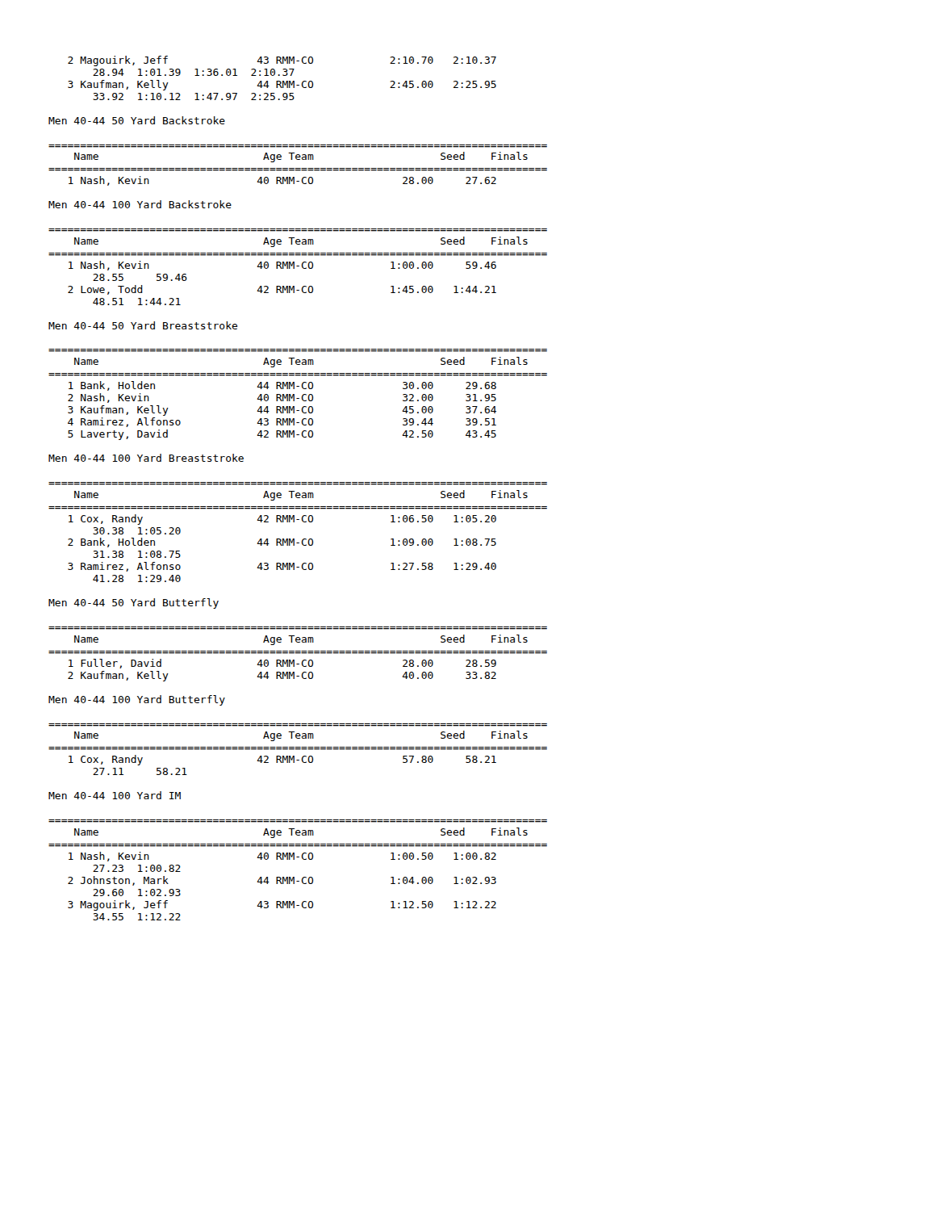2 Magouirk, Jeff              43 RMM-CO            2:10.70   2:10.37
       28.94  1:01.39  1:36.01  2:10.37
   3 Kaufman, Kelly              44 RMM-CO            2:45.00   2:25.95
       33.92  1:10.12  1:47.97  2:25.95

Men 40-44 50 Yard Backstroke

===============================================================================
    Name                          Age Team                    Seed    Finals
===============================================================================
   1 Nash, Kevin                 40 RMM-CO              28.00     27.62

Men 40-44 100 Yard Backstroke

===============================================================================
    Name                          Age Team                    Seed    Finals
===============================================================================
   1 Nash, Kevin                 40 RMM-CO            1:00.00     59.46
       28.55     59.46
   2 Lowe, Todd                  42 RMM-CO            1:45.00   1:44.21
       48.51  1:44.21

Men 40-44 50 Yard Breaststroke

===============================================================================
    Name                          Age Team                    Seed    Finals
===============================================================================
   1 Bank, Holden                44 RMM-CO              30.00     29.68
   2 Nash, Kevin                 40 RMM-CO              32.00     31.95
   3 Kaufman, Kelly              44 RMM-CO              45.00     37.64
   4 Ramirez, Alfonso            43 RMM-CO              39.44     39.51
   5 Laverty, David              42 RMM-CO              42.50     43.45

Men 40-44 100 Yard Breaststroke

===============================================================================
    Name                          Age Team                    Seed    Finals
===============================================================================
   1 Cox, Randy                  42 RMM-CO            1:06.50   1:05.20
       30.38  1:05.20
   2 Bank, Holden                44 RMM-CO            1:09.00   1:08.75
       31.38  1:08.75
   3 Ramirez, Alfonso            43 RMM-CO            1:27.58   1:29.40
       41.28  1:29.40

Men 40-44 50 Yard Butterfly

===============================================================================
    Name                          Age Team                    Seed    Finals
===============================================================================
   1 Fuller, David               40 RMM-CO              28.00     28.59
   2 Kaufman, Kelly              44 RMM-CO              40.00     33.82

Men 40-44 100 Yard Butterfly

===============================================================================
    Name                          Age Team                    Seed    Finals
===============================================================================
   1 Cox, Randy                  42 RMM-CO              57.80     58.21
       27.11     58.21

Men 40-44 100 Yard IM

===============================================================================
    Name                          Age Team                    Seed    Finals
===============================================================================
   1 Nash, Kevin                 40 RMM-CO            1:00.50   1:00.82
       27.23  1:00.82
   2 Johnston, Mark              44 RMM-CO            1:04.00   1:02.93
       29.60  1:02.93
   3 Magouirk, Jeff              43 RMM-CO            1:12.50   1:12.22
       34.55  1:12.22